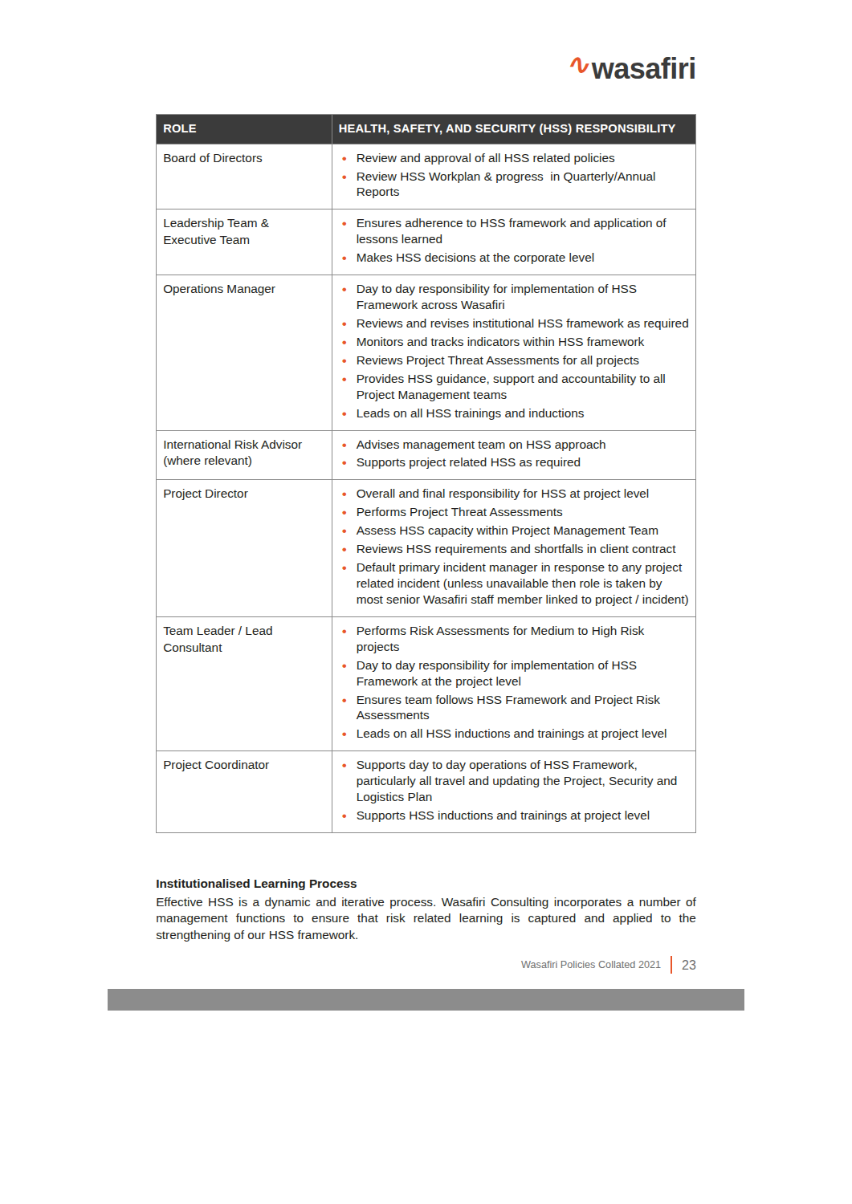∿wasafiri
| ROLE | HEALTH, SAFETY, AND SECURITY (HSS) RESPONSIBILITY |
| --- | --- |
| Board of Directors | Review and approval of all HSS related policies Review HSS Workplan & progress in Quarterly/Annual Reports |
| Leadership Team & Executive Team | Ensures adherence to HSS framework and application of lessons learned Makes HSS decisions at the corporate level |
| Operations Manager | Day to day responsibility for implementation of HSS Framework across Wasafiri Reviews and revises institutional HSS framework as required Monitors and tracks indicators within HSS framework Reviews Project Threat Assessments for all projects Provides HSS guidance, support and accountability to all Project Management teams Leads on all HSS trainings and inductions |
| International Risk Advisor (where relevant) | Advises management team on HSS approach Supports project related HSS as required |
| Project Director | Overall and final responsibility for HSS at project level Performs Project Threat Assessments Assess HSS capacity within Project Management Team Reviews HSS requirements and shortfalls in client contract Default primary incident manager in response to any project related incident (unless unavailable then role is taken by most senior Wasafiri staff member linked to project / incident) |
| Team Leader / Lead Consultant | Performs Risk Assessments for Medium to High Risk projects Day to day responsibility for implementation of HSS Framework at the project level Ensures team follows HSS Framework and Project Risk Assessments Leads on all HSS inductions and trainings at project level |
| Project Coordinator | Supports day to day operations of HSS Framework, particularly all travel and updating the Project, Security and Logistics Plan Supports HSS inductions and trainings at project level |
Institutionalised Learning Process
Effective HSS is a dynamic and iterative process. Wasafiri Consulting incorporates a number of management functions to ensure that risk related learning is captured and applied to the strengthening of our HSS framework.
Wasafiri Policies Collated 2021 23